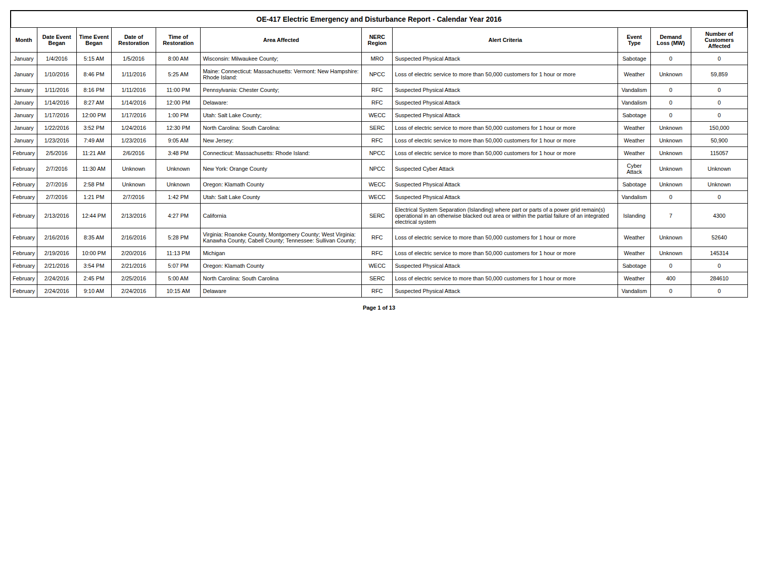OE-417 Electric Emergency and Disturbance Report - Calendar Year 2016
| Month | Date Event Began | Time Event Began | Date of Restoration | Time of Restoration | Area Affected | NERC Region | Alert Criteria | Event Type | Demand Loss (MW) | Number of Customers Affected |
| --- | --- | --- | --- | --- | --- | --- | --- | --- | --- | --- |
| January | 1/4/2016 | 5:15 AM | 1/5/2016 | 8:00 AM | Wisconsin: Milwaukee County; | MRO | Suspected Physical Attack | Sabotage | 0 | 0 |
| January | 1/10/2016 | 8:46 PM | 1/11/2016 | 5:25 AM | Maine: Connecticut: Massachusetts: Vermont: New Hampshire: Rhode Island: | NPCC | Loss of electric service to more than 50,000 customers for 1 hour or more | Weather | Unknown | 59,859 |
| January | 1/11/2016 | 8:16 PM | 1/11/2016 | 11:00 PM | Pennsylvania: Chester County; | RFC | Suspected Physical Attack | Vandalism | 0 | 0 |
| January | 1/14/2016 | 8:27 AM | 1/14/2016 | 12:00 PM | Delaware: | RFC | Suspected Physical Attack | Vandalism | 0 | 0 |
| January | 1/17/2016 | 12:00 PM | 1/17/2016 | 1:00 PM | Utah: Salt Lake County; | WECC | Suspected Physical Attack | Sabotage | 0 | 0 |
| January | 1/22/2016 | 3:52 PM | 1/24/2016 | 12:30 PM | North Carolina: South Carolina: | SERC | Loss of electric service to more than 50,000 customers for 1 hour or more | Weather | Unknown | 150,000 |
| January | 1/23/2016 | 7:49 AM | 1/23/2016 | 9:05 AM | New Jersey: | RFC | Loss of electric service to more than 50,000 customers for 1 hour or more | Weather | Unknown | 50,900 |
| February | 2/5/2016 | 11:21 AM | 2/6/2016 | 3:48 PM | Connecticut: Massachusetts: Rhode Island: | NPCC | Loss of electric service to more than 50,000 customers for 1 hour or more | Weather | Unknown | 115057 |
| February | 2/7/2016 | 11:30 AM | Unknown | Unknown | New York: Orange County | NPCC | Suspected Cyber Attack | Cyber Attack | Unknown | Unknown |
| February | 2/7/2016 | 2:58 PM | Unknown | Unknown | Oregon: Klamath County | WECC | Suspected Physical Attack | Sabotage | Unknown | Unknown |
| February | 2/7/2016 | 1:21 PM | 2/7/2016 | 1:42 PM | Utah: Salt Lake County | WECC | Suspected Physical Attack | Vandalism | 0 | 0 |
| February | 2/13/2016 | 12:44 PM | 2/13/2016 | 4:27 PM | California | SERC | Electrical System Separation (Islanding) where part or parts of a power grid remain(s) operational in an otherwise blacked out area or within the partial failure of an integrated electrical system | Islanding | 7 | 4300 |
| February | 2/16/2016 | 8:35 AM | 2/16/2016 | 5:28 PM | Virginia: Roanoke County, Montgomery County; West Virginia: Kanawha County, Cabell County; Tennessee: Sullivan County; | RFC | Loss of electric service to more than 50,000 customers for 1 hour or more | Weather | Unknown | 52640 |
| February | 2/19/2016 | 10:00 PM | 2/20/2016 | 11:13 PM | Michigan | RFC | Loss of electric service to more than 50,000 customers for 1 hour or more | Weather | Unknown | 145314 |
| February | 2/21/2016 | 3:54 PM | 2/21/2016 | 5:07 PM | Oregon: Klamath County | WECC | Suspected Physical Attack | Sabotage | 0 | 0 |
| February | 2/24/2016 | 2:45 PM | 2/25/2016 | 5:00 AM | North Carolina: South Carolina | SERC | Loss of electric service to more than 50,000 customers for 1 hour or more | Weather | 400 | 284610 |
| February | 2/24/2016 | 9:10 AM | 2/24/2016 | 10:15 AM | Delaware | RFC | Suspected Physical Attack | Vandalism | 0 | 0 |
| Page 1 of 13 |